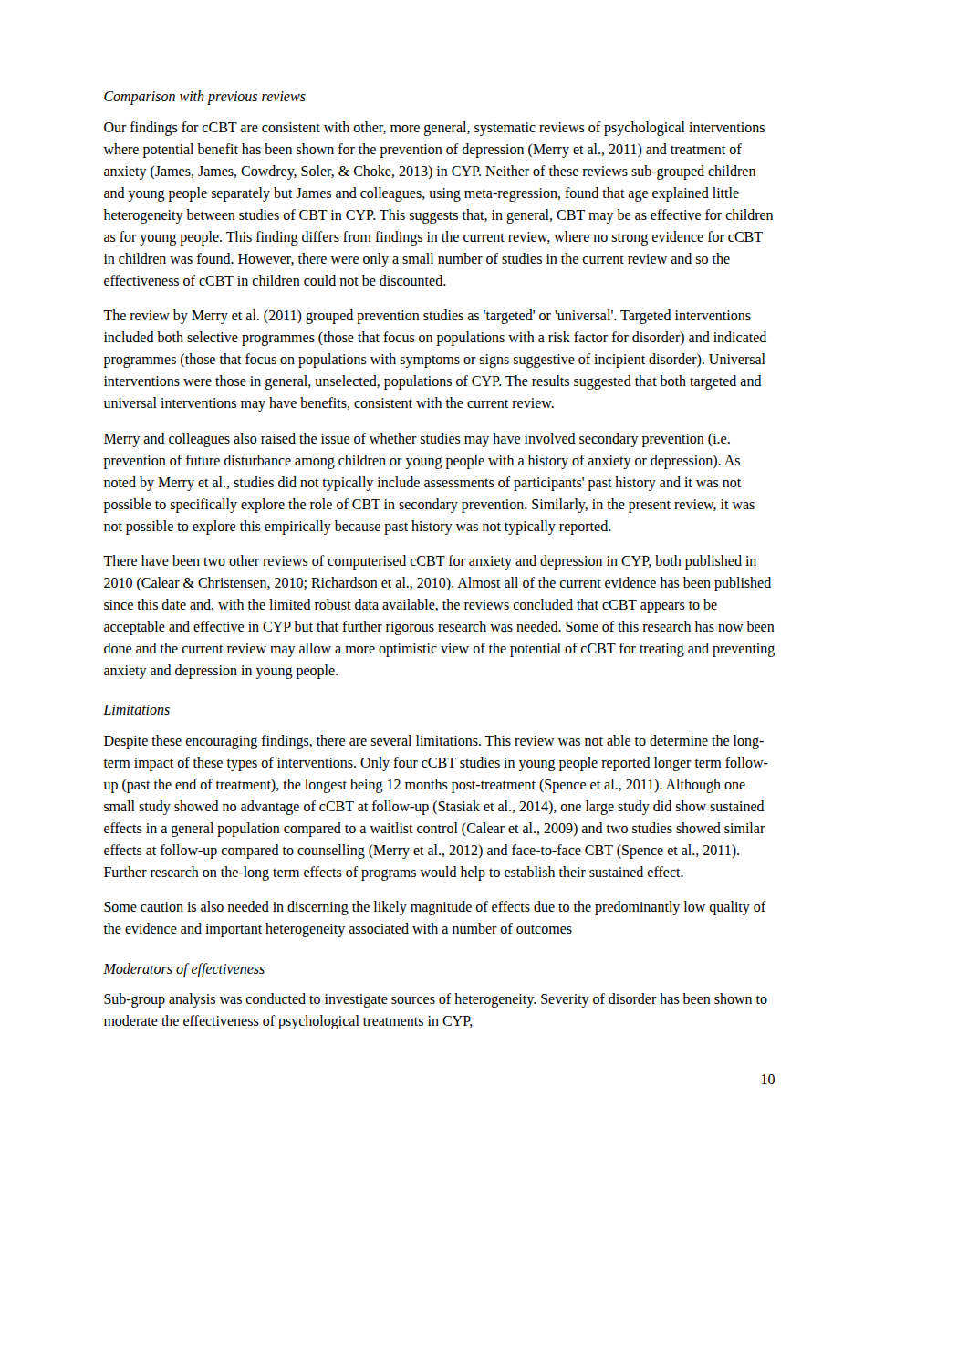Comparison with previous reviews
Our findings for cCBT are consistent with other, more general, systematic reviews of psychological interventions where potential benefit has been shown for the prevention of depression (Merry et al., 2011) and treatment of anxiety (James, James, Cowdrey, Soler, & Choke, 2013) in CYP. Neither of these reviews sub-grouped children and young people separately but James and colleagues, using meta-regression, found that age explained little heterogeneity between studies of CBT in CYP. This suggests that, in general, CBT may be as effective for children as for young people. This finding differs from findings in the current review, where no strong evidence for cCBT in children was found. However, there were only a small number of studies in the current review and so the effectiveness of cCBT in children could not be discounted.
The review by Merry et al. (2011) grouped prevention studies as 'targeted' or 'universal'. Targeted interventions included both selective programmes (those that focus on populations with a risk factor for disorder) and indicated programmes (those that focus on populations with symptoms or signs suggestive of incipient disorder). Universal interventions were those in general, unselected, populations of CYP. The results suggested that both targeted and universal interventions may have benefits, consistent with the current review.
Merry and colleagues also raised the issue of whether studies may have involved secondary prevention (i.e. prevention of future disturbance among children or young people with a history of anxiety or depression). As noted by Merry et al., studies did not typically include assessments of participants' past history and it was not possible to specifically explore the role of CBT in secondary prevention. Similarly, in the present review, it was not possible to explore this empirically because past history was not typically reported.
There have been two other reviews of computerised cCBT for anxiety and depression in CYP, both published in 2010 (Calear & Christensen, 2010; Richardson et al., 2010). Almost all of the current evidence has been published since this date and, with the limited robust data available, the reviews concluded that cCBT appears to be acceptable and effective in CYP but that further rigorous research was needed. Some of this research has now been done and the current review may allow a more optimistic view of the potential of cCBT for treating and preventing anxiety and depression in young people.
Limitations
Despite these encouraging findings, there are several limitations. This review was not able to determine the long-term impact of these types of interventions. Only four cCBT studies in young people reported longer term follow-up (past the end of treatment), the longest being 12 months post-treatment (Spence et al., 2011). Although one small study showed no advantage of cCBT at follow-up (Stasiak et al., 2014), one large study did show sustained effects in a general population compared to a waitlist control (Calear et al., 2009) and two studies showed similar effects at follow-up compared to counselling (Merry et al., 2012) and face-to-face CBT (Spence et al., 2011). Further research on the-long term effects of programs would help to establish their sustained effect.
Some caution is also needed in discerning the likely magnitude of effects due to the predominantly low quality of the evidence and important heterogeneity associated with a number of outcomes
Moderators of effectiveness
Sub-group analysis was conducted to investigate sources of heterogeneity. Severity of disorder has been shown to moderate the effectiveness of psychological treatments in CYP,
10